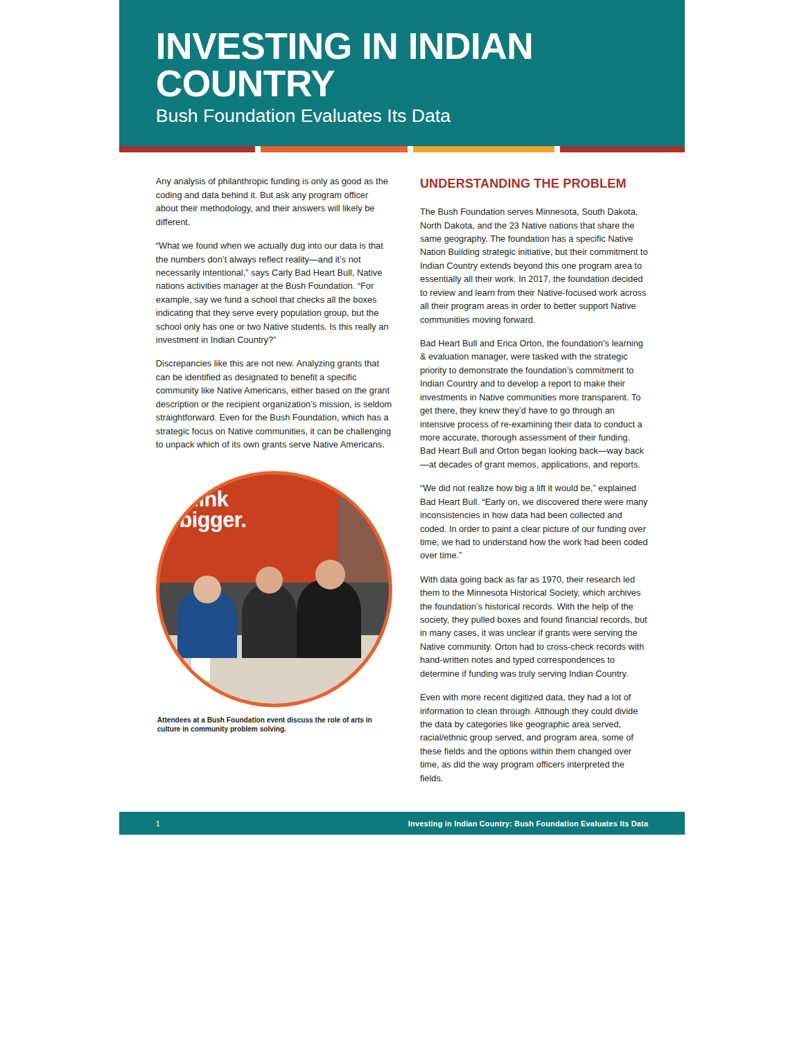Investing in Indian Country
Bush Foundation Evaluates Its Data
Any analysis of philanthropic funding is only as good as the coding and data behind it. But ask any program officer about their methodology, and their answers will likely be different.
“What we found when we actually dug into our data is that the numbers don’t always reflect reality—and it’s not necessarily intentional,” says Carly Bad Heart Bull, Native nations activities manager at the Bush Foundation. “For example, say we fund a school that checks all the boxes indicating that they serve every population group, but the school only has one or two Native students. Is this really an investment in Indian Country?”
Discrepancies like this are not new. Analyzing grants that can be identified as designated to benefit a specific community like Native Americans, either based on the grant description or the recipient organization’s mission, is seldom straightforward. Even for the Bush Foundation, which has a strategic focus on Native communities, it can be challenging to unpack which of its own grants serve Native Americans.
think
bigger.
Attendees at a Bush Foundation event discuss the role of arts in culture in community problem solving.
Understanding the Problem
The Bush Foundation serves Minnesota, South Dakota, North Dakota, and the 23 Native nations that share the same geography. The foundation has a specific Native Nation Building strategic initiative, but their commitment to Indian Country extends beyond this one program area to essentially all their work. In 2017, the foundation decided to review and learn from their Native-focused work across all their program areas in order to better support Native communities moving forward.
Bad Heart Bull and Erica Orton, the foundation’s learning & evaluation manager, were tasked with the strategic priority to demonstrate the foundation’s commitment to Indian Country and to develop a report to make their investments in Native communities more transparent. To get there, they knew they’d have to go through an intensive process of re-examining their data to conduct a more accurate, thorough assessment of their funding. Bad Heart Bull and Orton began looking back—way back—at decades of grant memos, applications, and reports.
“We did not realize how big a lift it would be,” explained Bad Heart Bull. “Early on, we discovered there were many inconsistencies in how data had been collected and coded. In order to paint a clear picture of our funding over time, we had to understand how the work had been coded over time.”
With data going back as far as 1970, their research led them to the Minnesota Historical Society, which archives the foundation’s historical records. With the help of the society, they pulled boxes and found financial records, but in many cases, it was unclear if grants were serving the Native community. Orton had to cross-check records with hand-written notes and typed correspondences to determine if funding was truly serving Indian Country.
Even with more recent digitized data, they had a lot of information to clean through. Although they could divide the data by categories like geographic area served, racial/ethnic group served, and program area, some of these fields and the options within them changed over time, as did the way program officers interpreted the fields.
1 Investing in Indian Country: Bush Foundation Evaluates Its Data